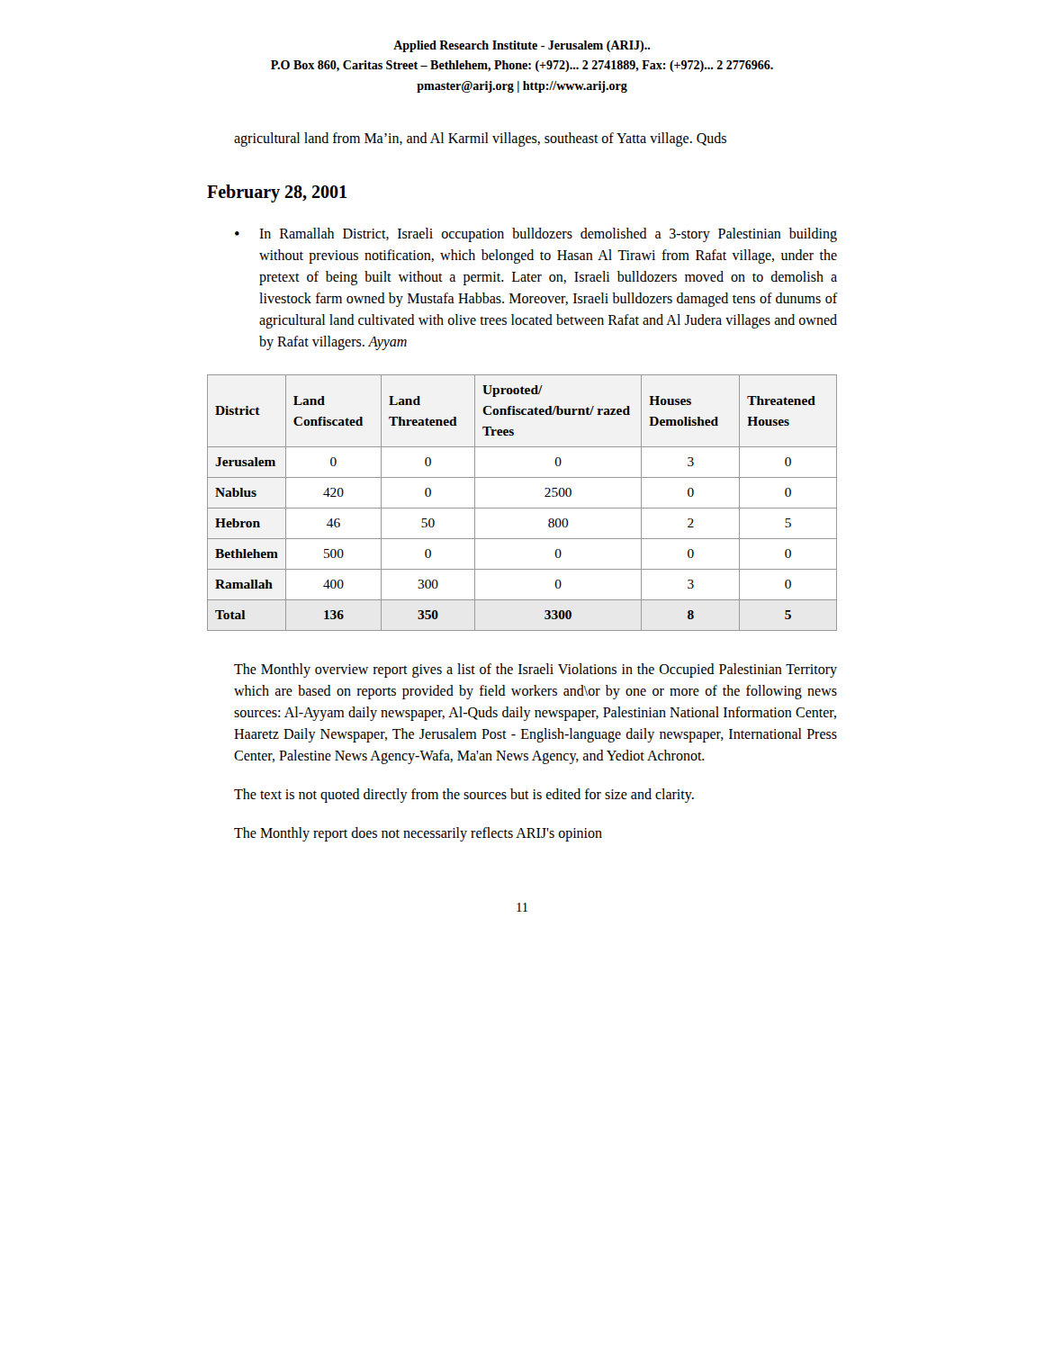Applied Research Institute - Jerusalem (ARIJ)..
P.O Box 860, Caritas Street – Bethlehem, Phone: (+972)... 2 2741889, Fax: (+972)... 2 2776966.
pmaster@arij.org | http://www.arij.org
agricultural land from Ma’in, and Al Karmil villages, southeast of Yatta village. Quds
February 28, 2001
In Ramallah District, Israeli occupation bulldozers demolished a 3-story Palestinian building without previous notification, which belonged to Hasan Al Tirawi from Rafat village, under the pretext of being built without a permit. Later on, Israeli bulldozers moved on to demolish a livestock farm owned by Mustafa Habbas. Moreover, Israeli bulldozers damaged tens of dunums of agricultural land cultivated with olive trees located between Rafat and Al Judera villages and owned by Rafat villagers. Ayyam
| District | Land Confiscated | Land Threatened | Uprooted/ Confiscated/burnt/ razed Trees | Houses Demolished | Threatened Houses |
| --- | --- | --- | --- | --- | --- |
| Jerusalem | 0 | 0 | 0 | 3 | 0 |
| Nablus | 420 | 0 | 2500 | 0 | 0 |
| Hebron | 46 | 50 | 800 | 2 | 5 |
| Bethlehem | 500 | 0 | 0 | 0 | 0 |
| Ramallah | 400 | 300 | 0 | 3 | 0 |
| Total | 136 | 350 | 3300 | 8 | 5 |
The Monthly overview report gives a list of the Israeli Violations in the Occupied Palestinian Territory which are based on reports provided by field workers and\or by one or more of the following news sources: Al-Ayyam daily newspaper, Al-Quds daily newspaper, Palestinian National Information Center, Haaretz Daily Newspaper, The Jerusalem Post - English-language daily newspaper, International Press Center, Palestine News Agency-Wafa, Ma'an News Agency, and Yediot Achronot.
The text is not quoted directly from the sources but is edited for size and clarity.
The Monthly report does not necessarily reflects ARIJ's opinion
11